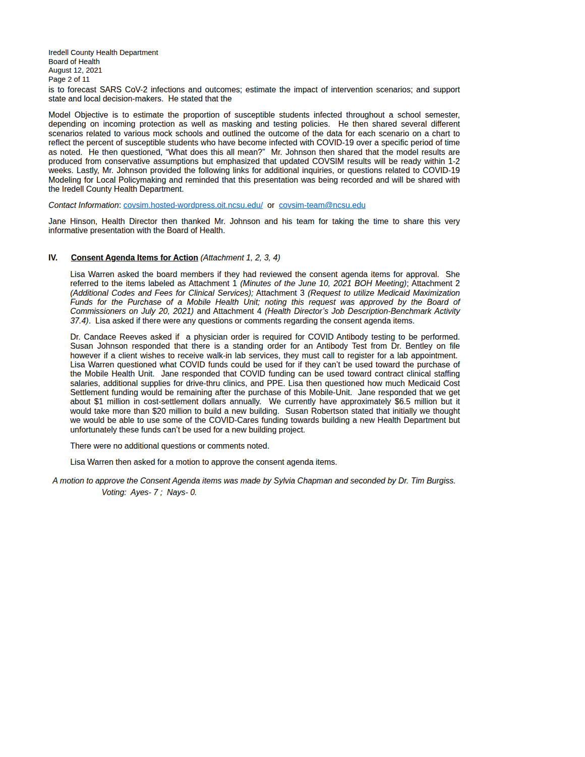Iredell County Health Department
Board of Health
August 12, 2021
Page 2 of 11
is to forecast SARS CoV-2 infections and outcomes; estimate the impact of intervention scenarios; and support state and local decision-makers. He stated that the
Model Objective is to estimate the proportion of susceptible students infected throughout a school semester, depending on incoming protection as well as masking and testing policies. He then shared several different scenarios related to various mock schools and outlined the outcome of the data for each scenario on a chart to reflect the percent of susceptible students who have become infected with COVID-19 over a specific period of time as noted. He then questioned, “What does this all mean?” Mr. Johnson then shared that the model results are produced from conservative assumptions but emphasized that updated COVSIM results will be ready within 1-2 weeks. Lastly, Mr. Johnson provided the following links for additional inquiries, or questions related to COVID-19 Modeling for Local Policymaking and reminded that this presentation was being recorded and will be shared with the Iredell County Health Department.
Contact Information: covsim.hosted-wordpress.oit.ncsu.edu/ or covsim-team@ncsu.edu
Jane Hinson, Health Director then thanked Mr. Johnson and his team for taking the time to share this very informative presentation with the Board of Health.
IV. Consent Agenda Items for Action (Attachment 1, 2, 3, 4)
Lisa Warren asked the board members if they had reviewed the consent agenda items for approval. She referred to the items labeled as Attachment 1 (Minutes of the June 10, 2021 BOH Meeting); Attachment 2 (Additional Codes and Fees for Clinical Services); Attachment 3 (Request to utilize Medicaid Maximization Funds for the Purchase of a Mobile Health Unit; noting this request was approved by the Board of Commissioners on July 20, 2021) and Attachment 4 (Health Director’s Job Description-Benchmark Activity 37.4). Lisa asked if there were any questions or comments regarding the consent agenda items.
Dr. Candace Reeves asked if a physician order is required for COVID Antibody testing to be performed. Susan Johnson responded that there is a standing order for an Antibody Test from Dr. Bentley on file however if a client wishes to receive walk-in lab services, they must call to register for a lab appointment. Lisa Warren questioned what COVID funds could be used for if they can’t be used toward the purchase of the Mobile Health Unit. Jane responded that COVID funding can be used toward contract clinical staffing salaries, additional supplies for drive-thru clinics, and PPE. Lisa then questioned how much Medicaid Cost Settlement funding would be remaining after the purchase of this Mobile-Unit. Jane responded that we get about $1 million in cost-settlement dollars annually. We currently have approximately $6.5 million but it would take more than $20 million to build a new building. Susan Robertson stated that initially we thought we would be able to use some of the COVID-Cares funding towards building a new Health Department but unfortunately these funds can’t be used for a new building project.
There were no additional questions or comments noted.
Lisa Warren then asked for a motion to approve the consent agenda items.
A motion to approve the Consent Agenda items was made by Sylvia Chapman and seconded by Dr. Tim Burgiss.
Voting: Ayes- 7 ; Nays- 0.